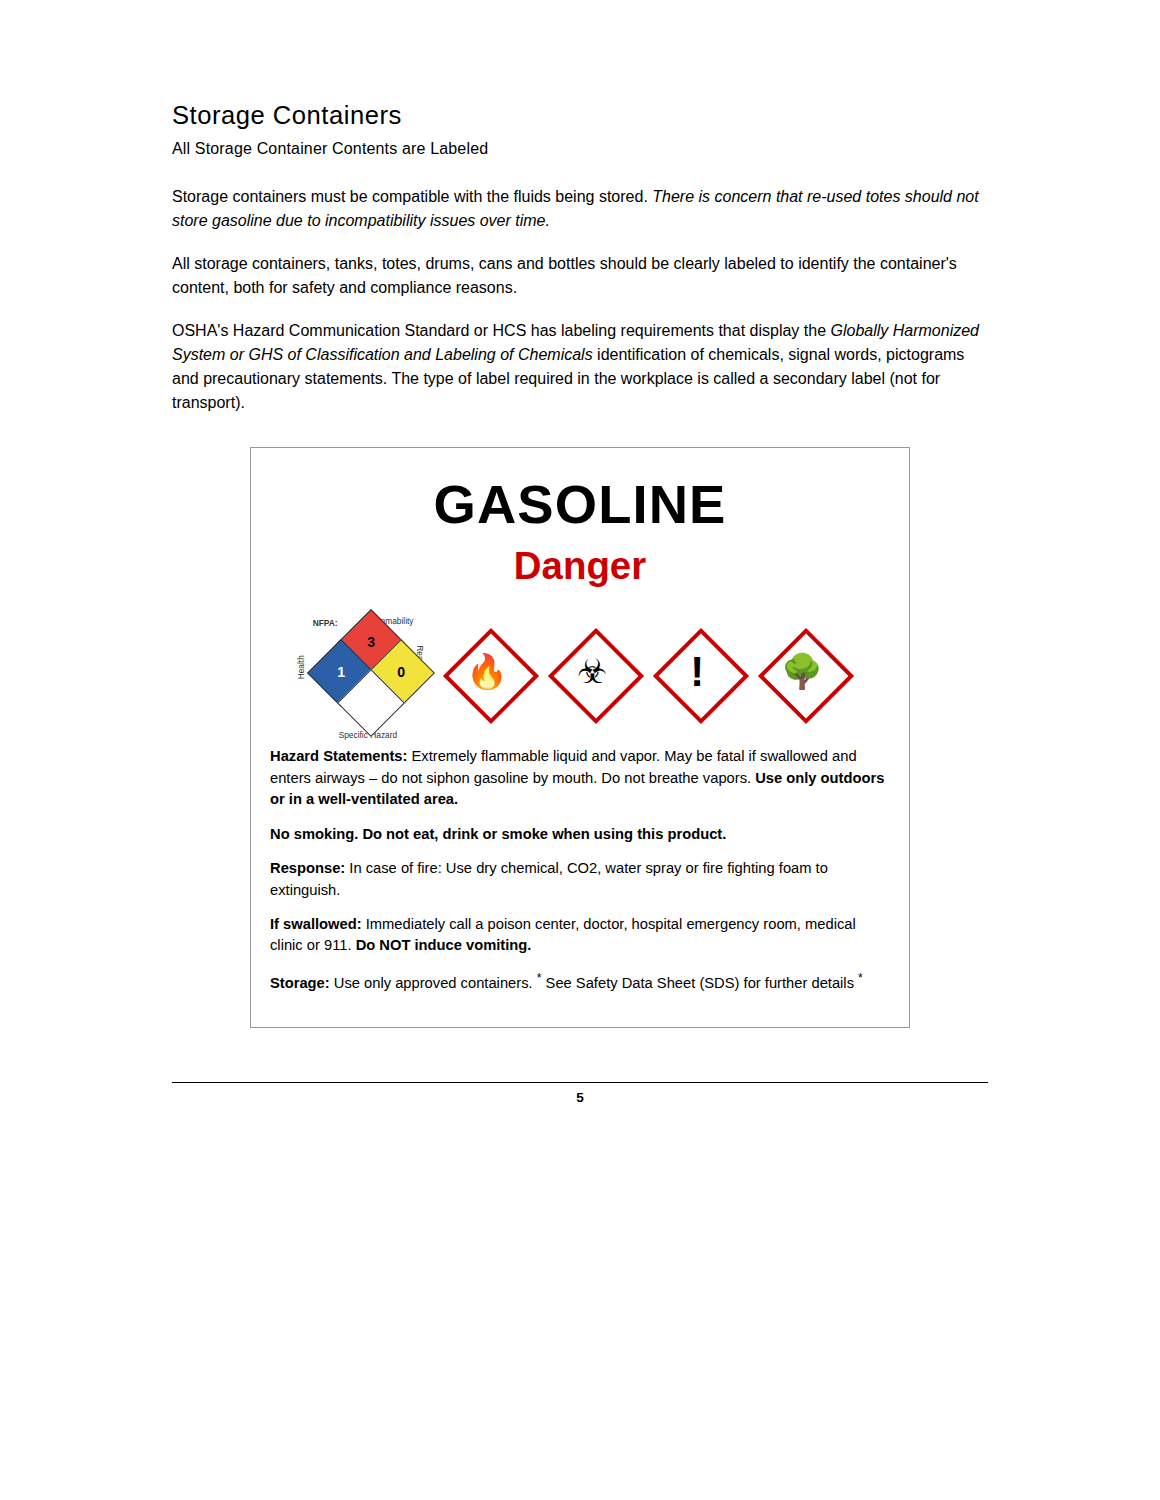Storage Containers
All Storage Container Contents are Labeled
Storage containers must be compatible with the fluids being stored. There is concern that re-used totes should not store gasoline due to incompatibility issues over time.
All storage containers, tanks, totes, drums, cans and bottles should be clearly labeled to identify the container's content, both for safety and compliance reasons.
OSHA's Hazard Communication Standard or HCS has labeling requirements that display the Globally Harmonized System or GHS of Classification and Labeling of Chemicals identification of chemicals, signal words, pictograms and precautionary statements. The type of label required in the workplace is called a secondary label (not for transport).
GASOLINE
Danger
NFPA: Flammability Reactivity Health Specific Hazard
3
1
0
🔥
☣
!
🌳
Hazard Statements: Extremely flammable liquid and vapor. May be fatal if swallowed and enters airways – do not siphon gasoline by mouth. Do not breathe vapors. Use only outdoors or in a well-ventilated area.
No smoking. Do not eat, drink or smoke when using this product.
Response: In case of fire: Use dry chemical, CO2, water spray or fire fighting foam to extinguish.
If swallowed: Immediately call a poison center, doctor, hospital emergency room, medical clinic or 911. Do NOT induce vomiting.
Storage: Use only approved containers. * See Safety Data Sheet (SDS) for further details *
5